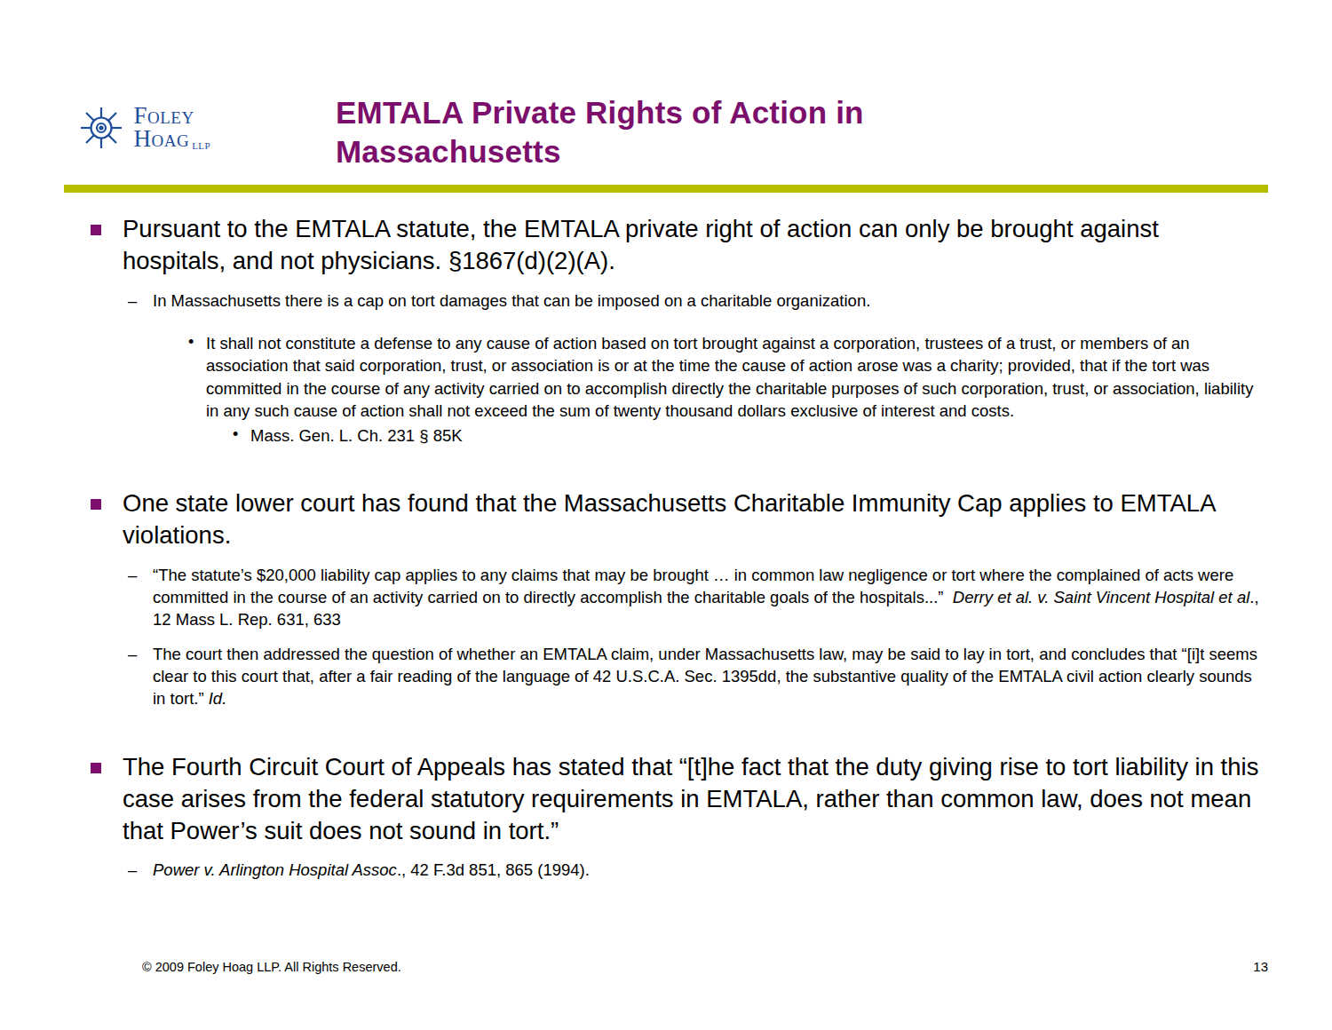Foley
HoagLLP
EMTALA Private Rights of Action in
Massachusetts
Pursuant to the EMTALA statute, the EMTALA private right of action can only be brought against hospitals, and not physicians. §1867(d)(2)(A).
In Massachusetts there is a cap on tort damages that can be imposed on a charitable organization.
It shall not constitute a defense to any cause of action based on tort brought against a corporation, trustees of a trust, or members of an association that said corporation, trust, or association is or at the time the cause of action arose was a charity; provided, that if the tort was committed in the course of any activity carried on to accomplish directly the charitable purposes of such corporation, trust, or association, liability in any such cause of action shall not exceed the sum of twenty thousand dollars exclusive of interest and costs.
Mass. Gen. L. Ch. 231 § 85K
One state lower court has found that the Massachusetts Charitable Immunity Cap applies to EMTALA violations.
“The statute’s $20,000 liability cap applies to any claims that may be brought … in common law negligence or tort where the complained of acts were committed in the course of an activity carried on to directly accomplish the charitable goals of the hospitals...” Derry et al. v. Saint Vincent Hospital et al., 12 Mass L. Rep. 631, 633
The court then addressed the question of whether an EMTALA claim, under Massachusetts law, may be said to lay in tort, and concludes that “[i]t seems clear to this court that, after a fair reading of the language of 42 U.S.C.A. Sec. 1395dd, the substantive quality of the EMTALA civil action clearly sounds in tort.” Id.
The Fourth Circuit Court of Appeals has stated that “[t]he fact that the duty giving rise to tort liability in this case arises from the federal statutory requirements in EMTALA, rather than common law, does not mean that Power’s suit does not sound in tort.”
Power v. Arlington Hospital Assoc., 42 F.3d 851, 865 (1994).
© 2009 Foley Hoag LLP. All Rights Reserved.
13